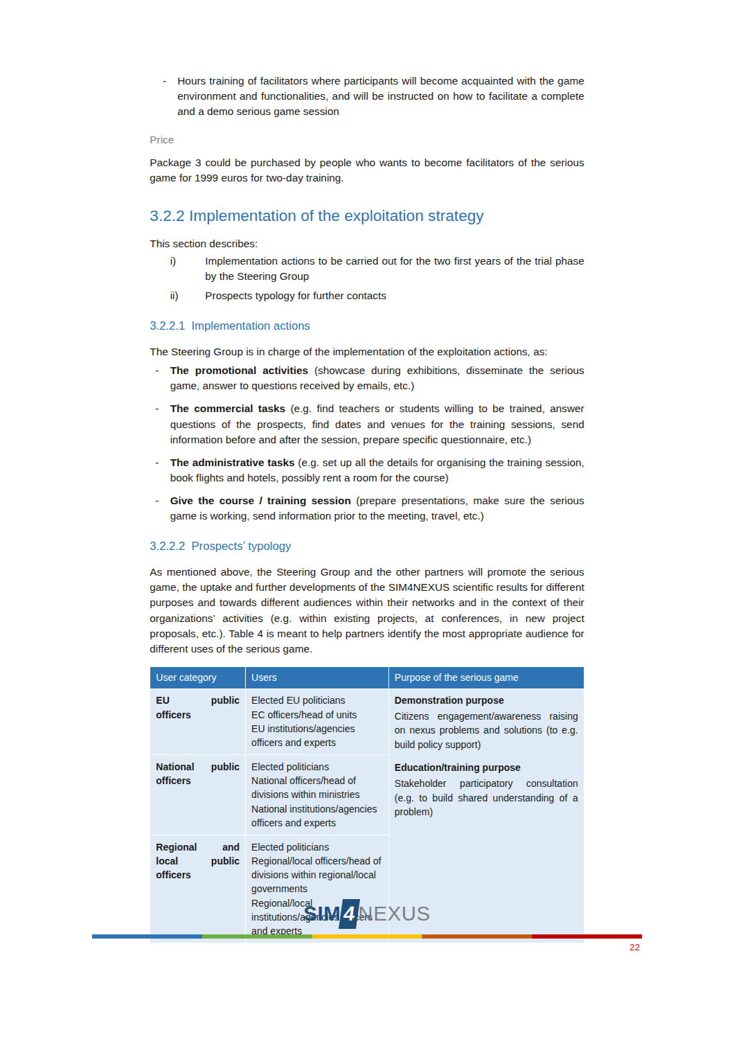Hours training of facilitators where participants will become acquainted with the game environment and functionalities, and will be instructed on how to facilitate a complete and a demo serious game session
Price
Package 3 could be purchased by people who wants to become facilitators of the serious game for 1999 euros for two-day training.
3.2.2 Implementation of the exploitation strategy
This section describes:
Implementation actions to be carried out for the two first years of the trial phase by the Steering Group
Prospects typology for further contacts
3.2.2.1 Implementation actions
The Steering Group is in charge of the implementation of the exploitation actions, as:
The promotional activities (showcase during exhibitions, disseminate the serious game, answer to questions received by emails, etc.)
The commercial tasks (e.g. find teachers or students willing to be trained, answer questions of the prospects, find dates and venues for the training sessions, send information before and after the session, prepare specific questionnaire, etc.)
The administrative tasks (e.g. set up all the details for organising the training session, book flights and hotels, possibly rent a room for the course)
Give the course / training session (prepare presentations, make sure the serious game is working, send information prior to the meeting, travel, etc.)
3.2.2.2 Prospects’ typology
As mentioned above, the Steering Group and the other partners will promote the serious game, the uptake and further developments of the SIM4NEXUS scientific results for different purposes and towards different audiences within their networks and in the context of their organizations’ activities (e.g. within existing projects, at conferences, in new project proposals, etc.). Table 4 is meant to help partners identify the most appropriate audience for different uses of the serious game.
| User category | Users | Purpose of the serious game |
| --- | --- | --- |
| EU public officers | Elected EU politicians EC officers/head of units EU institutions/agencies officers and experts | Demonstration purpose Citizens engagement/awareness raising on nexus problems and solutions (to e.g. build policy support) Education/training purpose Stakeholder participatory consultation (e.g. to build shared understanding of a problem) |
| National public officers | Elected politicians National officers/head of divisions within ministries National institutions/agencies officers and experts |
| Regional and local public officers | Elected politicians Regional/local officers/head of divisions within regional/local governments Regional/local institutions/agencies officers and experts |
SIM 4 NEXUS
22